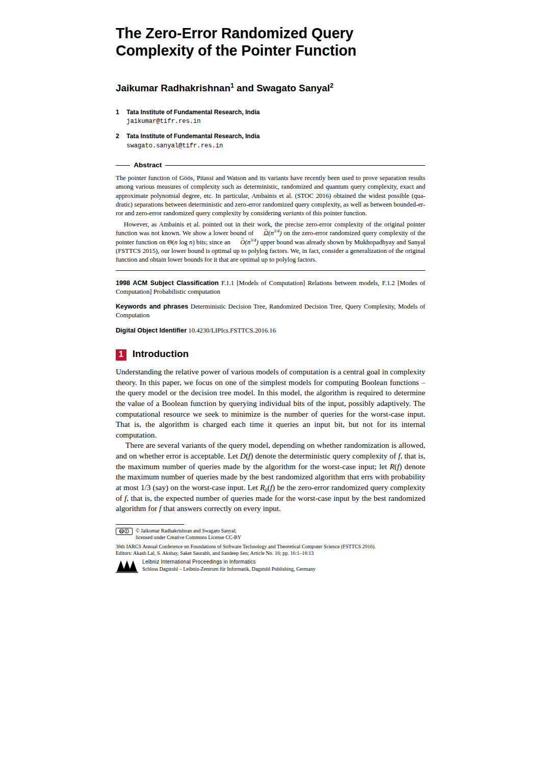The Zero-Error Randomized Query Complexity of the Pointer Function
Jaikumar Radhakrishnan1 and Swagato Sanyal2
1
Tata Institute of Fundamental Research, India jaikumar@tifr.res.in
2
Tata Institute of Fundemantal Research, India swagato.sanyal@tifr.res.in
Abstract
The pointer function of Göös, Pitassi and Watson and its variants have recently been used to prove separation results among various measures of complexity such as deterministic, randomized and quantum query complexity, exact and approximate polynomial degree, etc. In particular, Ambainis et al. (STOC 2016) obtained the widest possible (quadratic) separations between deterministic and zero-error randomized query complexity, as well as between bounded-error and zero-error randomized query complexity by considering variants of this pointer function.
However, as Ambainis et al. pointed out in their work, the precise zero-error complexity of the original pointer function was not known. We show a lower bound of ~Ω(n3/4) on the zero-error randomized query complexity of the pointer function on Θ(n log n) bits; since an ~O(n3/4) upper bound was already shown by Mukhopadhyay and Sanyal (FSTTCS 2015), our lower bound is optimal up to polylog factors. We, in fact, consider a generalization of the original function and obtain lower bounds for it that are optimal up to polylog factors.
1998 ACM Subject Classification F.1.1 [Models of Computation] Relations between models, F.1.2 [Modes of Computation] Probabilistic computation
Keywords and phrases Deterministic Decision Tree, Randomized Decision Tree, Query Complexity, Models of Computation
Digital Object Identifier 10.4230/LIPIcs.FSTTCS.2016.16
1 Introduction
Understanding the relative power of various models of computation is a central goal in complexity theory. In this paper, we focus on one of the simplest models for computing Boolean functions – the query model or the decision tree model. In this model, the algorithm is required to determine the value of a Boolean function by querying individual bits of the input, possibly adaptively. The computational resource we seek to minimize is the number of queries for the worst-case input. That is, the algorithm is charged each time it queries an input bit, but not for its internal computation.
There are several variants of the query model, depending on whether randomization is allowed, and on whether error is acceptable. Let D(f) denote the deterministic query complexity of f, that is, the maximum number of queries made by the algorithm for the worst-case input; let R(f) denote the maximum number of queries made by the best randomized algorithm that errs with probability at most 1/3 (say) on the worst-case input. Let R0(f) be the zero-error randomized query complexity of f, that is, the expected number of queries made for the worst-case input by the best randomized algorithm for f that answers correctly on every input.
cc i
© Jaikumar Radhakrishnan and Swagato Sanyal;
licensed under Creative Commons License CC-BY
36th IARCS Annual Conference on Foundations of Software Technology and Theoretical Computer Science (FSTTCS 2016).
Editors: Akash Lal, S. Akshay, Saket Saurabh, and Sandeep Sen; Article No. 16; pp. 16:1–16:13
Leibniz International Proceedings in Informatics
Schloss Dagstuhl – Leibniz-Zentrum für Informatik, Dagstuhl Publishing, Germany